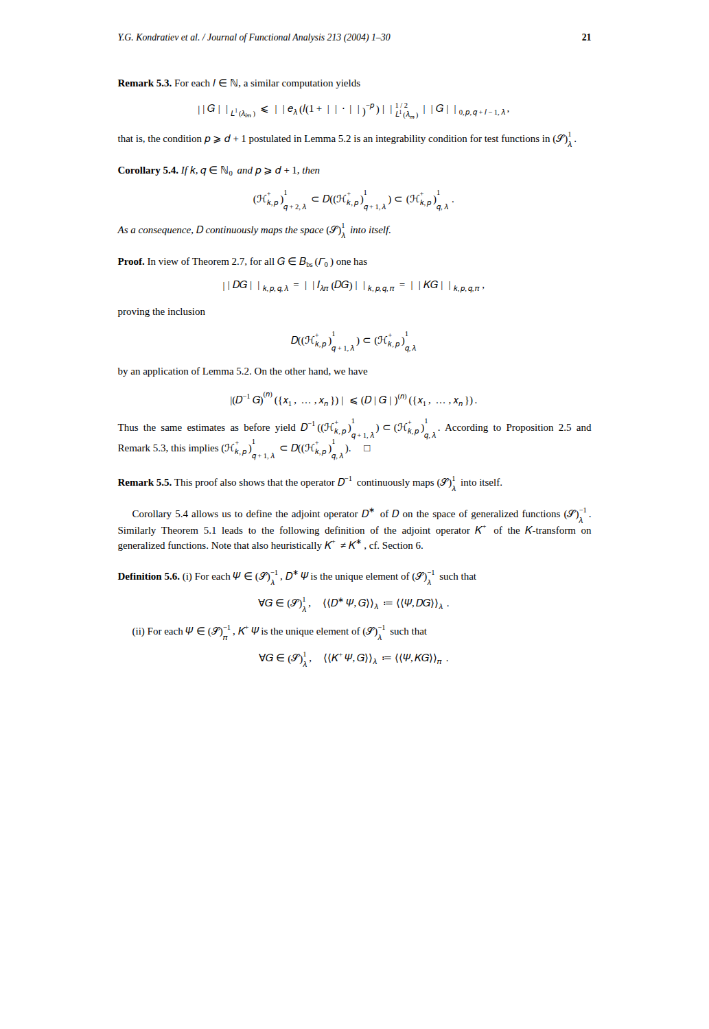Y.G. Kondratiev et al. / Journal of Functional Analysis 213 (2004) 1–30 21
Remark 5.3. For each l∈ℕ, a similar computation yields
||G|| L1(λlm) ⩽ || eλ (l(1+||⋅||)−p) || L1(λm)1/2 ||G|| 0,p,q+l−1,λ ,
that is, the condition p⩾d+1 postulated in Lemma 5.2 is an integrability condition for test functions in (𝒮)λ1.
Corollary 5.4. If k, q∈ℕ0 and p⩾d+1, then
(ℋk,p+)q+2,λ1 ⊂ D((ℋk,p+)q+1,λ1) ⊂ (ℋk,p+)q,λ1 .
As a consequence, D continuously maps the space (𝒮)λ1 into itself.
Proof. In view of Theorem 2.7, for all G∈Bbs(Γ0) one has
||DG|| k,p,q,λ = ||Iλπ(DG)|| k,p,q,π = ||KG|| k,p,q,π ,
proving the inclusion
D((ℋk,p+)q+1,λ1) ⊂ (ℋk,p+)q,λ1
by an application of Lemma 5.2. On the other hand, we have
|(D−1G)(n) ({x1,…,xn})| ⩽ (D|G|)(n) ({x1,…,xn}) .
Thus the same estimates as before yield D−1((ℋk,p+)q+1,λ1)⊂(ℋk,p+)q,λ1. According to Proposition 2.5 and Remark 5.3, this implies (ℋk,p+)q+1,λ1⊂D((ℋk,p+)q,λ1).  □
Remark 5.5. This proof also shows that the operator D−1 continuously maps (𝒮)λ1 into itself.
Corollary 5.4 allows us to define the adjoint operator D∗ of D on the space of generalized functions (𝒮)λ−1. Similarly Theorem 5.1 leads to the following definition of the adjoint operator K+ of the K-transform on generalized functions. Note that also heuristically K+≠K∗, cf. Section 6.
Definition 5.6. (i) For each Ψ∈(𝒮)λ−1, D∗Ψ is the unique element of (𝒮)λ−1 such that
∀G∈(𝒮)λ1, ⟨⟨D∗Ψ,G⟩⟩ λ ≔ ⟨⟨Ψ,DG⟩⟩ λ .
(ii) For each Ψ∈(𝒮)π−1, K+Ψ is the unique element of (𝒮)λ−1 such that
∀G∈(𝒮)λ1, ⟨⟨K+Ψ,G⟩⟩ λ ≔ ⟨⟨Ψ,KG⟩⟩ π .